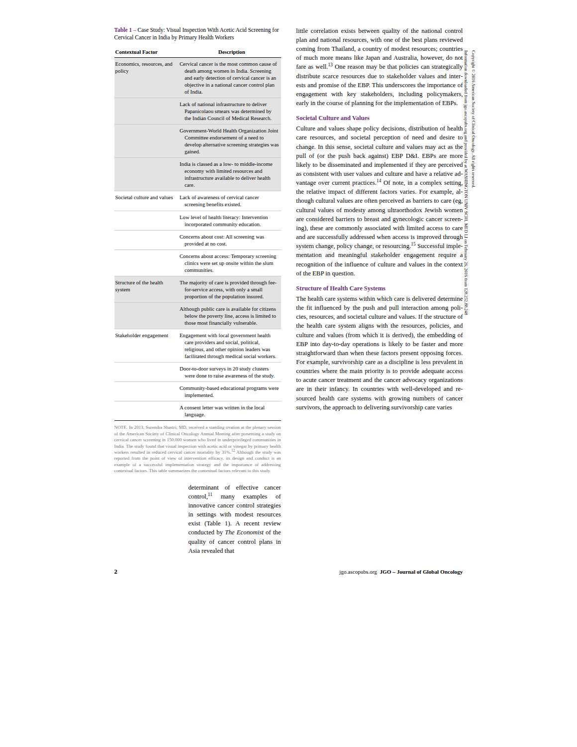Information downloaded from jgo.ascopubs.org and provided by at WASHINGTON UNIV SCHL MED LI on February 26, 2016 from 128.252.88.248
Copyright © 2016 American Society of Clinical Oncology. All rights reserved.
Table 1 – Case Study: Visual Inspection With Acetic Acid Screening for Cervical Cancer in India by Primary Health Workers
| Contextual Factor | Description |
| --- | --- |
| Economics, resources, and policy | Cervical cancer is the most common cause of death among women in India. Screening and early detection of cervical cancer is an objective in a national cancer control plan of India. |
| | Lack of national infrastructure to deliver Papanicolaou smears was determined by the Indian Council of Medical Research. |
| | Government-World Health Organization Joint Committee endorsement of a need to develop alternative screening strategies was gained. |
| | India is classed as a low- to middle-income economy with limited resources and infrastructure available to deliver health care. |
| Societal culture and values | Lack of awareness of cervical cancer screening benefits existed. |
| | Low level of health literacy: Intervention incorporated community education. |
| | Concerns about cost: All screening was provided at no cost. |
| | Concerns about access: Temporary screening clinics were set up onsite within the slum communities. |
| Structure of the health system | The majority of care is provided through fee-for-service access, with only a small proportion of the population insured. |
| | Although public care is available for citizens below the poverty line, access is limited to those most financially vulnerable. |
| Stakeholder engagement | Engagement with local government health care providers and social, political, religious, and other opinion leaders was facilitated through medical social workers. |
| | Door-to-door surveys in 20 study clusters were done to raise awareness of the study. |
| | Community-based educational programs were implemented. |
| | A consent letter was written in the local language. |
NOTE. In 2013, Surendra Shastri, MD, received a standing ovation at the plenary session of the American Society of Clinical Oncology Annual Meeting after presenting a study on cervical cancer screening in 150,000 women who lived in underprivileged communities in India. The study found that visual inspection with acetic acid or vinegar by primary health workers resulted in reduced cervical cancer mortality by 31%.12 Although the study was reported from the point of view of intervention efficacy, its design and conduct is an example of a successful implementation strategy and the importance of addressing contextual factors. This table summarizes the contextual factors relevant to this study.
determinant of effective cancer control,11 many examples of innovative cancer control strategies in settings with modest resources exist (Table 1). A recent review conducted by The Economist of the quality of cancer control plans in Asia revealed that
little correlation exists between quality of the national control plan and national resources, with one of the best plans reviewed coming from Thailand, a country of modest resources; countries of much more means like Japan and Australia, however, do not fare as well.13 One reason may be that policies can strategically distribute scarce resources due to stakeholder values and interests and promise of the EBP. This underscores the importance of engagement with key stakeholders, including policymakers, early in the course of planning for the implementation of EBPs.
Societal Culture and Values
Culture and values shape policy decisions, distribution of health care resources, and societal perception of need and desire to change. In this sense, societal culture and values may act as the pull of (or the push back against) EBP D&I. EBPs are more likely to be disseminated and implemented if they are perceived as consistent with user values and culture and have a relative advantage over current practices.14 Of note, in a complex setting, the relative impact of different factors varies. For example, although cultural values are often perceived as barriers to care (eg, cultural values of modesty among ultraorthodox Jewish women are considered barriers to breast and gynecologic cancer screening), these are commonly associated with limited access to care and are successfully addressed when access is improved through system change, policy change, or resourcing.15 Successful implementation and meaningful stakeholder engagement require a recognition of the influence of culture and values in the context of the EBP in question.
Structure of Health Care Systems
The health care systems within which care is delivered determine the fit influenced by the push and pull interaction among policies, resources, and societal culture and values. If the structure of the health care system aligns with the resources, policies, and culture and values (from which it is derived), the embedding of EBP into day-to-day operations is likely to be faster and more straightforward than when these factors present opposing forces. For example, survivorship care as a discipline is less prevalent in countries where the main priority is to provide adequate access to acute cancer treatment and the cancer advocacy organizations are in their infancy. In countries with well-developed and resourced health care systems with growing numbers of cancer survivors, the approach to delivering survivorship care varies
2
jgo.ascopubs.org JGO – Journal of Global Oncology